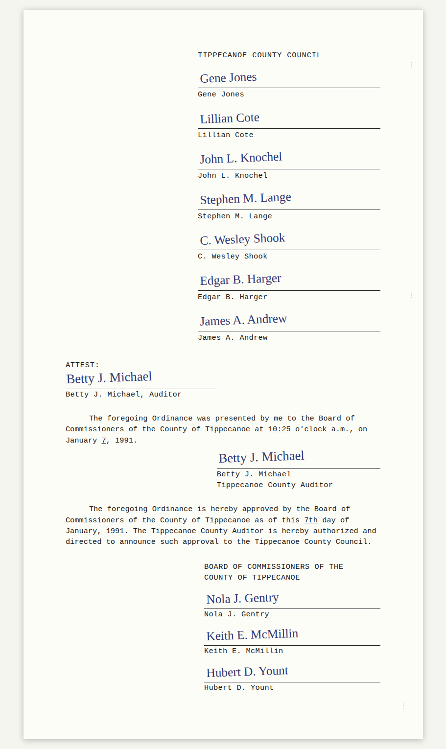⋮
⋮
⋮
TIPPECANOE COUNTY COUNCIL
Gene Jones
Gene Jones
Lillian Cote
Lillian Cote
John L. Knochel
John L. Knochel
Stephen M. Lange
Stephen M. Lange
C. Wesley Shook
C. Wesley Shook
Edgar B. Harger
Edgar B. Harger
James A. Andrew
James A. Andrew
ATTEST:
Betty J. Michael
Betty J. Michael, Auditor
The foregoing Ordinance was presented by me to the Board of Commissioners of the County of Tippecanoe at 10:25 o'clock a.m., on January 7, 1991.
Betty J. Michael
Betty J. Michael
Tippecanoe County Auditor
The foregoing Ordinance is hereby approved by the Board of Commissioners of the County of Tippecanoe as of this 7th day of January, 1991. The Tippecanoe County Auditor is hereby authorized and directed to announce such approval to the Tippecanoe County Council.
BOARD OF COMMISSIONERS OF THE
COUNTY OF TIPPECANOE
Nola J. Gentry
Nola J. Gentry
Keith E. McMillin
Keith E. McMillin
Hubert D. Yount
Hubert D. Yount